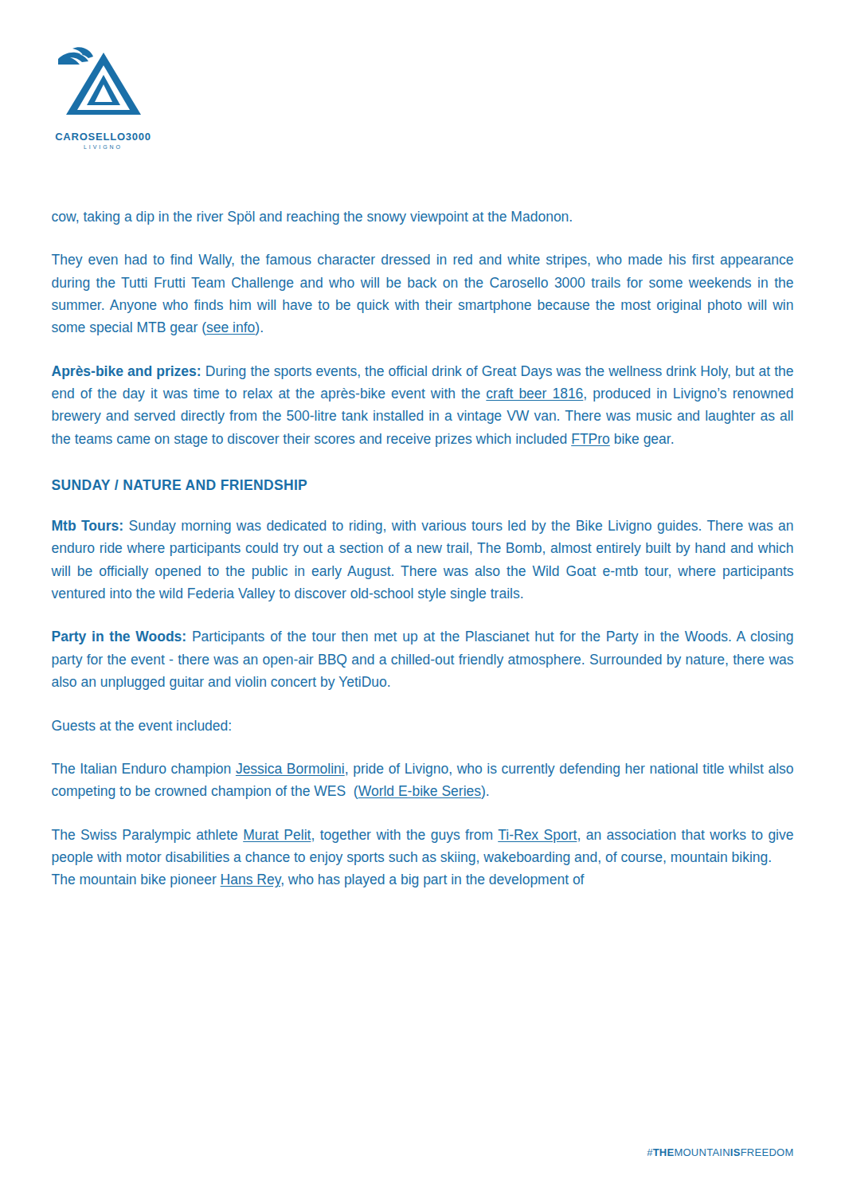CAROSELLO3000
LIVIGNO
cow, taking a dip in the river Spöl and reaching the snowy viewpoint at the Madonon.
They even had to find Wally, the famous character dressed in red and white stripes, who made his first appearance during the Tutti Frutti Team Challenge and who will be back on the Carosello 3000 trails for some weekends in the summer. Anyone who finds him will have to be quick with their smartphone because the most original photo will win some special MTB gear (see info).
Après-bike and prizes: During the sports events, the official drink of Great Days was the wellness drink Holy, but at the end of the day it was time to relax at the après-bike event with the craft beer 1816, produced in Livigno’s renowned brewery and served directly from the 500-litre tank installed in a vintage VW van. There was music and laughter as all the teams came on stage to discover their scores and receive prizes which included FTPro bike gear.
Sunday / Nature and Friendship
Mtb Tours: Sunday morning was dedicated to riding, with various tours led by the Bike Livigno guides. There was an enduro ride where participants could try out a section of a new trail, The Bomb, almost entirely built by hand and which will be officially opened to the public in early August. There was also the Wild Goat e-mtb tour, where participants ventured into the wild Federia Valley to discover old-school style single trails.
Party in the Woods: Participants of the tour then met up at the Plascianet hut for the Party in the Woods. A closing party for the event - there was an open-air BBQ and a chilled-out friendly atmosphere. Surrounded by nature, there was also an unplugged guitar and violin concert by YetiDuo.
Guests at the event included:
The Italian Enduro champion Jessica Bormolini, pride of Livigno, who is currently defending her national title whilst also competing to be crowned champion of the WES (World E-bike Series).
The Swiss Paralympic athlete Murat Pelit, together with the guys from Ti-Rex Sport, an association that works to give people with motor disabilities a chance to enjoy sports such as skiing, wakeboarding and, of course, mountain biking.
The mountain bike pioneer Hans Rey, who has played a big part in the development of
#THE MOUNTAIN IS FREEDOM